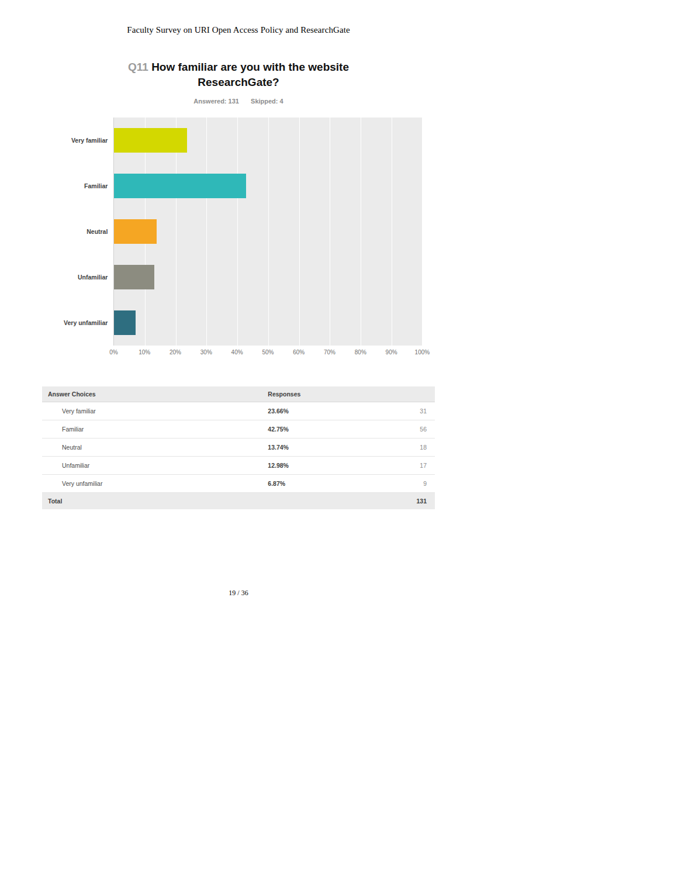Faculty Survey on URI Open Access Policy and ResearchGate
Q11 How familiar are you with the website
ResearchGate?
Answered: 131 Skipped: 4
Very familiar
Familiar
Neutral
Unfamiliar
Very unfamiliar
0% 10% 20% 30% 40% 50% 60% 70% 80% 90% 100%
| Answer Choices | Responses | |
| --- | --- | --- |
| Very familiar | 23.66% | 31 |
| Familiar | 42.75% | 56 |
| Neutral | 13.74% | 18 |
| Unfamiliar | 12.98% | 17 |
| Very unfamiliar | 6.87% | 9 |
| Total | | 131 |
19 / 36